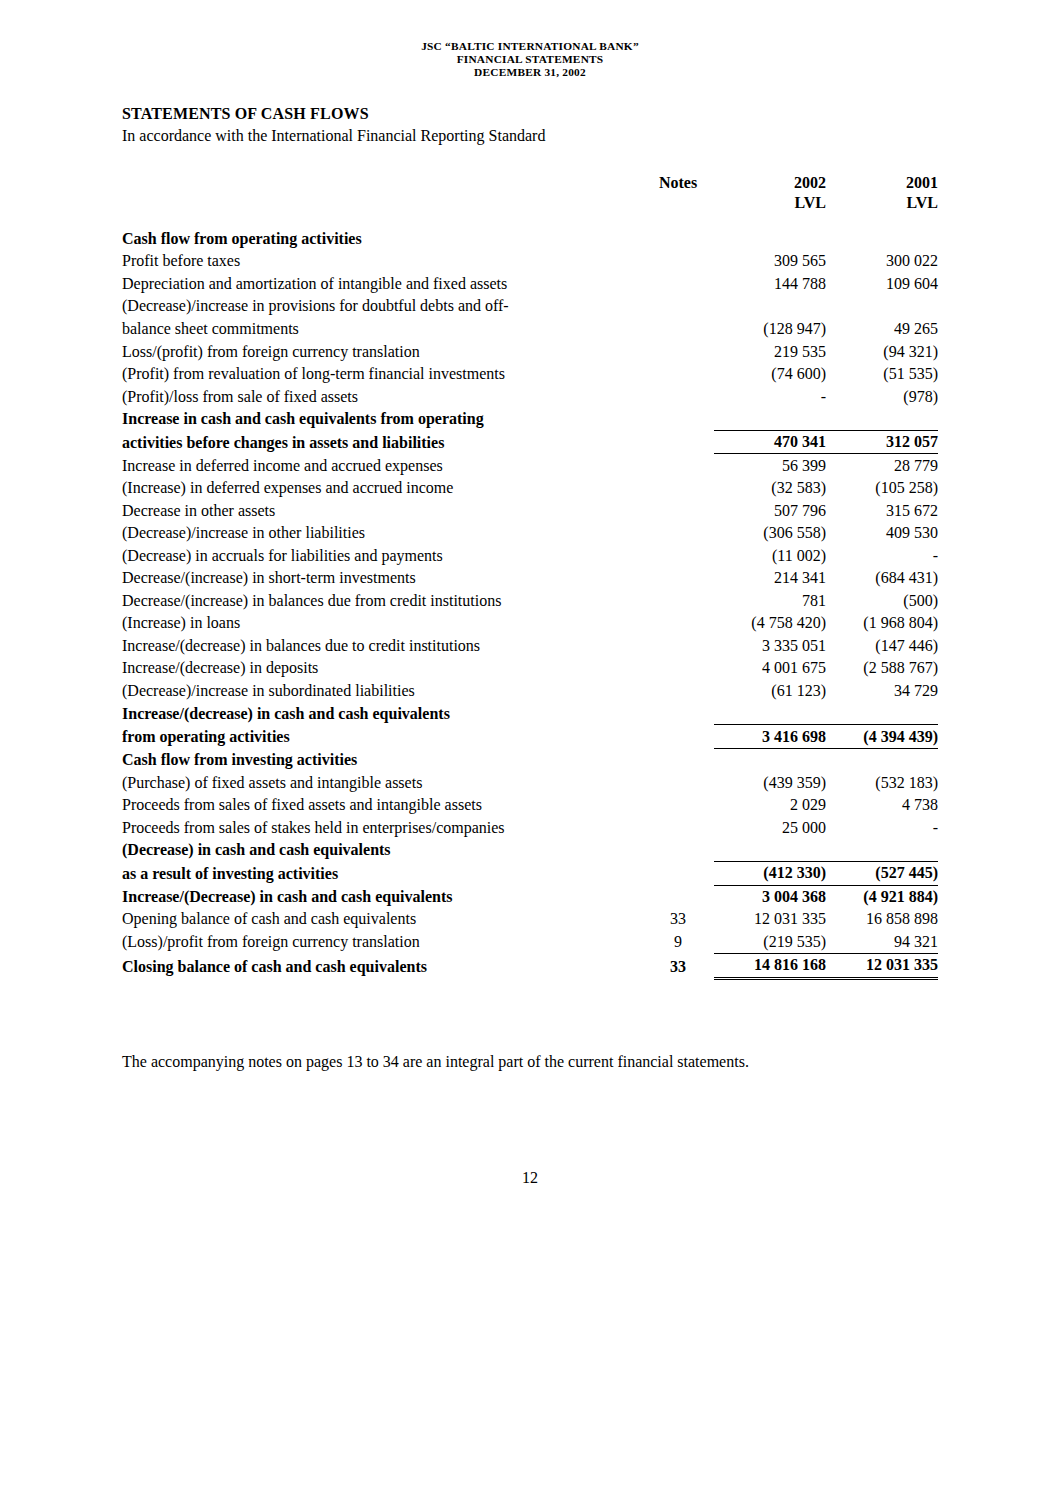JSC “BALTIC INTERNATIONAL BANK”
FINANCIAL STATEMENTS
DECEMBER 31, 2002
STATEMENTS OF CASH FLOWS
In accordance with the International Financial Reporting Standard
| | Notes | 2002 | 2001 |
| | | LVL | LVL |
| Cash flow from operating activities | | | |
| Profit before taxes | | 309 565 | 300 022 |
| Depreciation and amortization of intangible and fixed assets | | 144 788 | 109 604 |
| (Decrease)/increase in provisions for doubtful debts and off- | | | |
| balance sheet commitments | | (128 947) | 49 265 |
| Loss/(profit) from foreign currency translation | | 219 535 | (94 321) |
| (Profit) from revaluation of long-term financial investments | | (74 600) | (51 535) |
| (Profit)/loss from sale of fixed assets | | - | (978) |
| Increase in cash and cash equivalents from operating | | | |
| activities before changes in assets and liabilities | | 470 341 | 312 057 |
| Increase in deferred income and accrued expenses | | 56 399 | 28 779 |
| (Increase) in deferred expenses and accrued income | | (32 583) | (105 258) |
| Decrease in other assets | | 507 796 | 315 672 |
| (Decrease)/increase in other liabilities | | (306 558) | 409 530 |
| (Decrease) in accruals for liabilities and payments | | (11 002) | - |
| Decrease/(increase) in short-term investments | | 214 341 | (684 431) |
| Decrease/(increase) in balances due from credit institutions | | 781 | (500) |
| (Increase) in loans | | (4 758 420) | (1 968 804) |
| Increase/(decrease) in balances due to credit institutions | | 3 335 051 | (147 446) |
| Increase/(decrease) in deposits | | 4 001 675 | (2 588 767) |
| (Decrease)/increase in subordinated liabilities | | (61 123) | 34 729 |
| Increase/(decrease) in cash and cash equivalents | | | |
| from operating activities | | 3 416 698 | (4 394 439) |
| Cash flow from investing activities | | | |
| (Purchase) of fixed assets and intangible assets | | (439 359) | (532 183) |
| Proceeds from sales of fixed assets and intangible assets | | 2 029 | 4 738 |
| Proceeds from sales of stakes held in enterprises/companies | | 25 000 | - |
| (Decrease) in cash and cash equivalents | | | |
| as a result of investing activities | | (412 330) | (527 445) |
| Increase/(Decrease) in cash and cash equivalents | | 3 004 368 | (4 921 884) |
| Opening balance of cash and cash equivalents | 33 | 12 031 335 | 16 858 898 |
| (Loss)/profit from foreign currency translation | 9 | (219 535) | 94 321 |
| Closing balance of cash and cash equivalents | 33 | 14 816 168 | 12 031 335 |
The accompanying notes on pages 13 to 34 are an integral part of the current financial statements.
12